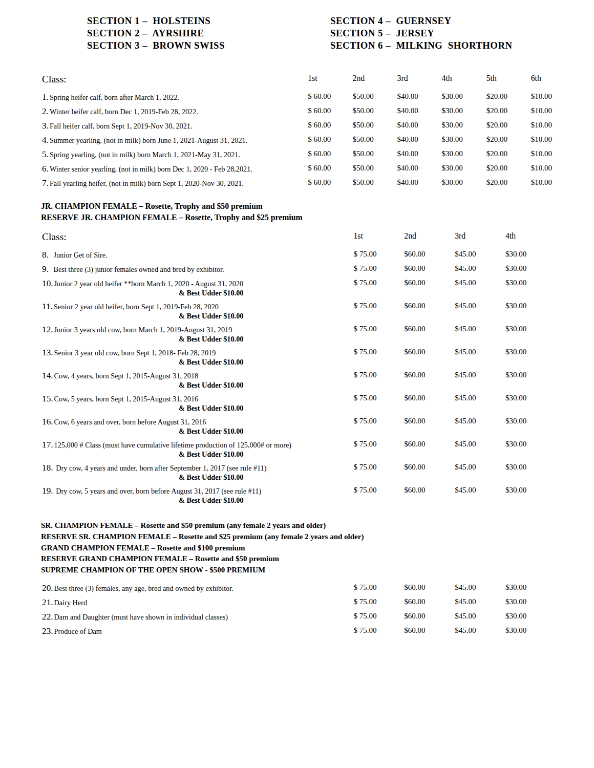SECTION 1 – HOLSTEINS
SECTION 4 – GUERNSEY
SECTION 2 – AYRSHIRE
SECTION 5 – JERSEY
SECTION 3 – BROWN SWISS
SECTION 6 – MILKING SHORTHORN
| Class: | 1st | 2nd | 3rd | 4th | 5th | 6th |
| 1. Spring heifer calf, born after March 1, 2022. | $ 60.00 | $50.00 | $40.00 | $30.00 | $20.00 | $10.00 |
| 2. Winter heifer calf, born Dec 1, 2019-Feb 28, 2022. | $ 60.00 | $50.00 | $40.00 | $30.00 | $20.00 | $10.00 |
| 3. Fall heifer calf, born Sept 1, 2019-Nov 30, 2021. | $ 60.00 | $50.00 | $40.00 | $30.00 | $20.00 | $10.00 |
| 4. Summer yearling, (not in milk) born June 1, 2021-August 31, 2021. | $ 60.00 | $50.00 | $40.00 | $30.00 | $20.00 | $10.00 |
| 5. Spring yearling, (not in milk) born March 1, 2021-May 31, 2021. | $ 60.00 | $50.00 | $40.00 | $30.00 | $20.00 | $10.00 |
| 6. Winter senior yearling, (not in milk) born Dec 1, 2020 - Feb 28,2021. | $ 60.00 | $50.00 | $40.00 | $30.00 | $20.00 | $10.00 |
| 7. Fall yearling heifer, (not in milk) born Sept 1, 2020-Nov 30, 2021. | $ 60.00 | $50.00 | $40.00 | $30.00 | $20.00 | $10.00 |
JR. CHAMPION FEMALE – Rosette, Trophy and $50 premium
RESERVE JR. CHAMPION FEMALE – Rosette, Trophy and $25 premium
| Class: | 1st | 2nd | 3rd | 4th |
| 8. Junior Get of Sire. | $ 75.00 | $60.00 | $45.00 | $30.00 |
| 9. Best three (3) junior females owned and bred by exhibitor. | $ 75.00 | $60.00 | $45.00 | $30.00 |
| 10. Junior 2 year old heifer **born March 1, 2020 - August 31, 2020 & Best Udder $10.00 | $ 75.00 | $60.00 | $45.00 | $30.00 |
| 11. Senior 2 year old heifer, born Sept 1, 2019-Feb 28, 2020 & Best Udder $10.00 | $ 75.00 | $60.00 | $45.00 | $30.00 |
| 12. Junior 3 years old cow, born March 1, 2019-August 31, 2019 & Best Udder $10.00 | $ 75.00 | $60.00 | $45.00 | $30.00 |
| 13. Senior 3 year old cow, born Sept 1, 2018- Feb 28, 2019 & Best Udder $10.00 | $ 75.00 | $60.00 | $45.00 | $30.00 |
| 14. Cow, 4 years, born Sept 1, 2015-August 31, 2018 & Best Udder $10.00 | $ 75.00 | $60.00 | $45.00 | $30.00 |
| 15. Cow, 5 years, born Sept 1, 2015-August 31, 2016 & Best Udder $10.00 | $ 75.00 | $60.00 | $45.00 | $30.00 |
| 16. Cow, 6 years and over, born before August 31, 2016 & Best Udder $10.00 | $ 75.00 | $60.00 | $45.00 | $30.00 |
| 17. 125,000 # Class (must have cumulative lifetime production of 125,000# or more) & Best Udder $10.00 | $ 75.00 | $60.00 | $45.00 | $30.00 |
| 18. Dry cow, 4 years and under, born after September 1, 2017 (see rule #11) & Best Udder $10.00 | $ 75.00 | $60.00 | $45.00 | $30.00 |
| 19. Dry cow, 5 years and over, born before August 31, 2017 (see rule #11) & Best Udder $10.00 | $ 75.00 | $60.00 | $45.00 | $30.00 |
SR. CHAMPION FEMALE – Rosette and $50 premium (any female 2 years and older)
RESERVE SR. CHAMPION FEMALE – Rosette and $25 premium (any female 2 years and older)
GRAND CHAMPION FEMALE – Rosette and $100 premium
RESERVE GRAND CHAMPION FEMALE – Rosette and $50 premium
SUPREME CHAMPION OF THE OPEN SHOW - $500 PREMIUM
| 20. Best three (3) females, any age, bred and owned by exhibitor. | $ 75.00 | $60.00 | $45.00 | $30.00 |
| 21. Dairy Herd | $ 75.00 | $60.00 | $45.00 | $30.00 |
| 22. Dam and Daughter (must have shown in individual classes) | $ 75.00 | $60.00 | $45.00 | $30.00 |
| 23. Produce of Dam | $ 75.00 | $60.00 | $45.00 | $30.00 |